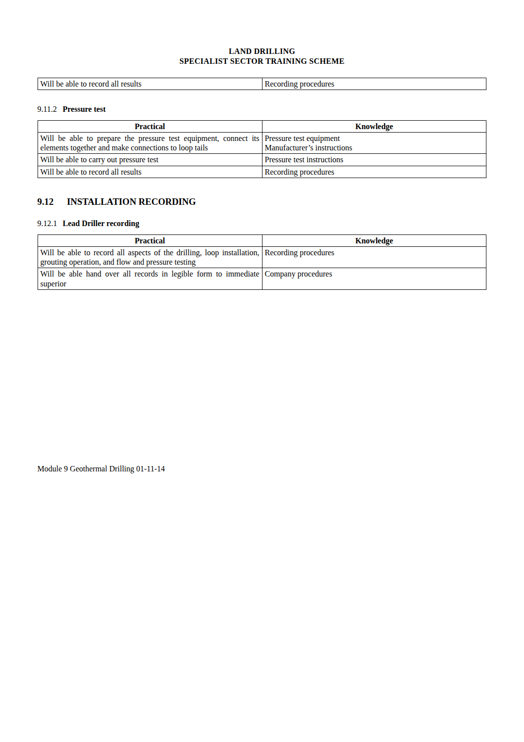LAND DRILLING
SPECIALIST SECTOR TRAINING SCHEME
| Will be able to record all results | Recording procedures |
9.11.2 Pressure test
| Practical | Knowledge |
| --- | --- |
| Will be able to prepare the pressure test equipment, connect its elements together and make connections to loop tails | Pressure test equipment Manufacturer’s instructions |
| Will be able to carry out pressure test | Pressure test instructions |
| Will be able to record all results | Recording procedures |
9.12 INSTALLATION RECORDING
9.12.1 Lead Driller recording
| Practical | Knowledge |
| --- | --- |
| Will be able to record all aspects of the drilling, loop installation, grouting operation, and flow and pressure testing | Recording procedures |
| Will be able hand over all records in legible form to immediate superior | Company procedures |
Module 9 Geothermal Drilling 01-11-14